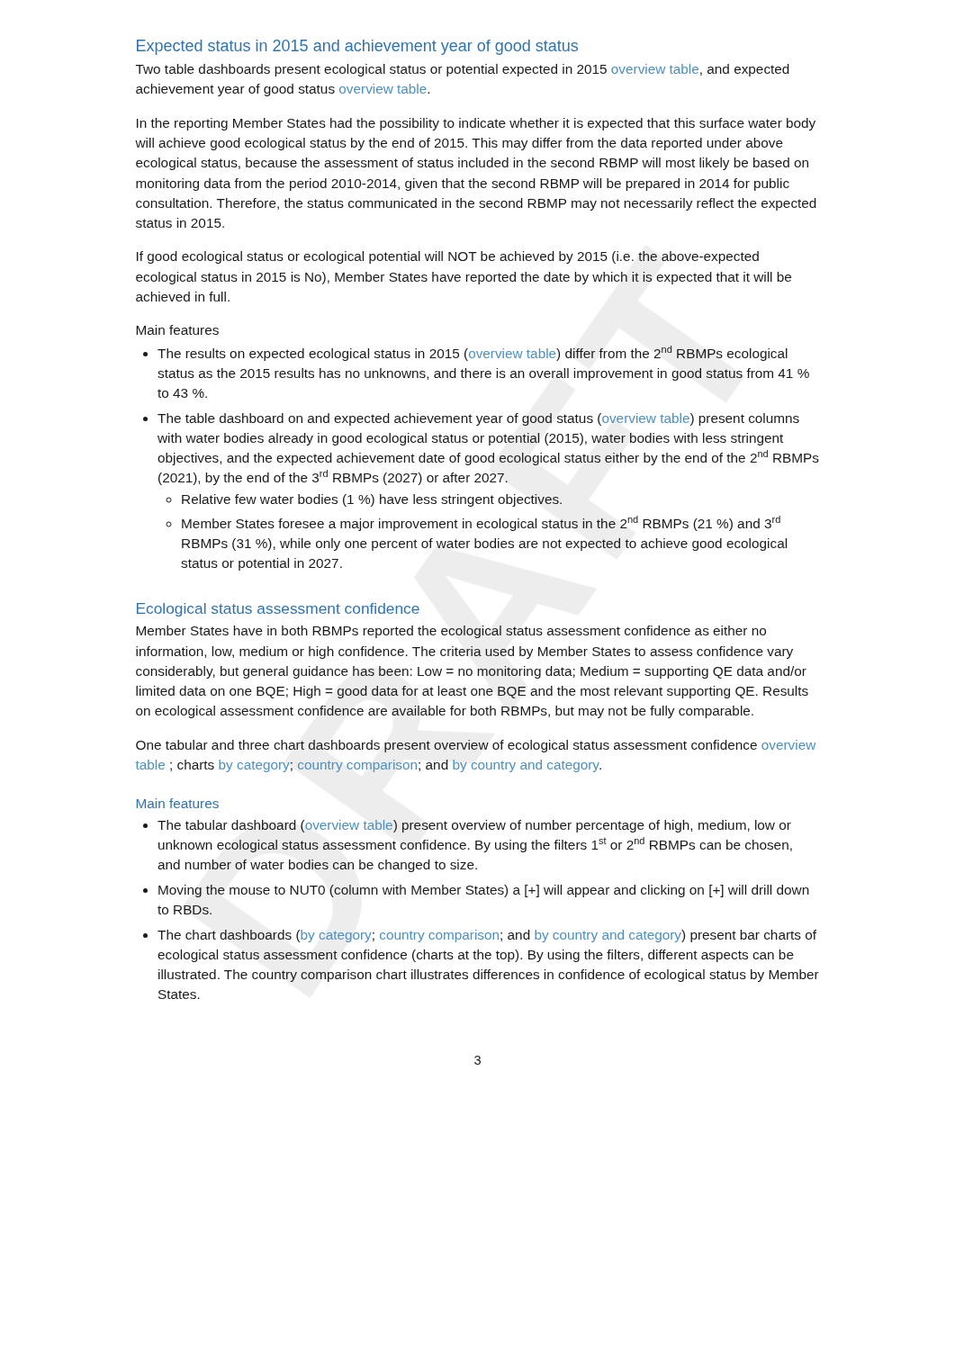DRAFT
Expected status in 2015 and achievement year of good status
Two table dashboards present ecological status or potential expected in 2015 overview table, and expected achievement year of good status overview table.
In the reporting Member States had the possibility to indicate whether it is expected that this surface water body will achieve good ecological status by the end of 2015. This may differ from the data reported under above ecological status, because the assessment of status included in the second RBMP will most likely be based on monitoring data from the period 2010-2014, given that the second RBMP will be prepared in 2014 for public consultation. Therefore, the status communicated in the second RBMP may not necessarily reflect the expected status in 2015.
If good ecological status or ecological potential will NOT be achieved by 2015 (i.e. the above-expected ecological status in 2015 is No), Member States have reported the date by which it is expected that it will be achieved in full.
Main features
The results on expected ecological status in 2015 (overview table) differ from the 2nd RBMPs ecological status as the 2015 results has no unknowns, and there is an overall improvement in good status from 41 % to 43 %.
The table dashboard on and expected achievement year of good status (overview table) present columns with water bodies already in good ecological status or potential (2015), water bodies with less stringent objectives, and the expected achievement date of good ecological status either by the end of the 2nd RBMPs (2021), by the end of the 3rd RBMPs (2027) or after 2027.
Relative few water bodies (1 %) have less stringent objectives.
Member States foresee a major improvement in ecological status in the 2nd RBMPs (21 %) and 3rd RBMPs (31 %), while only one percent of water bodies are not expected to achieve good ecological status or potential in 2027.
Ecological status assessment confidence
Member States have in both RBMPs reported the ecological status assessment confidence as either no information, low, medium or high confidence. The criteria used by Member States to assess confidence vary considerably, but general guidance has been: Low = no monitoring data; Medium = supporting QE data and/or limited data on one BQE; High = good data for at least one BQE and the most relevant supporting QE. Results on ecological assessment confidence are available for both RBMPs, but may not be fully comparable.
One tabular and three chart dashboards present overview of ecological status assessment confidence overview table ; charts by category; country comparison; and by country and category.
Main features
The tabular dashboard (overview table) present overview of number percentage of high, medium, low or unknown ecological status assessment confidence. By using the filters 1st or 2nd RBMPs can be chosen, and number of water bodies can be changed to size.
Moving the mouse to NUT0 (column with Member States) a [+] will appear and clicking on [+] will drill down to RBDs.
The chart dashboards (by category; country comparison; and by country and category) present bar charts of ecological status assessment confidence (charts at the top). By using the filters, different aspects can be illustrated. The country comparison chart illustrates differences in confidence of ecological status by Member States.
3